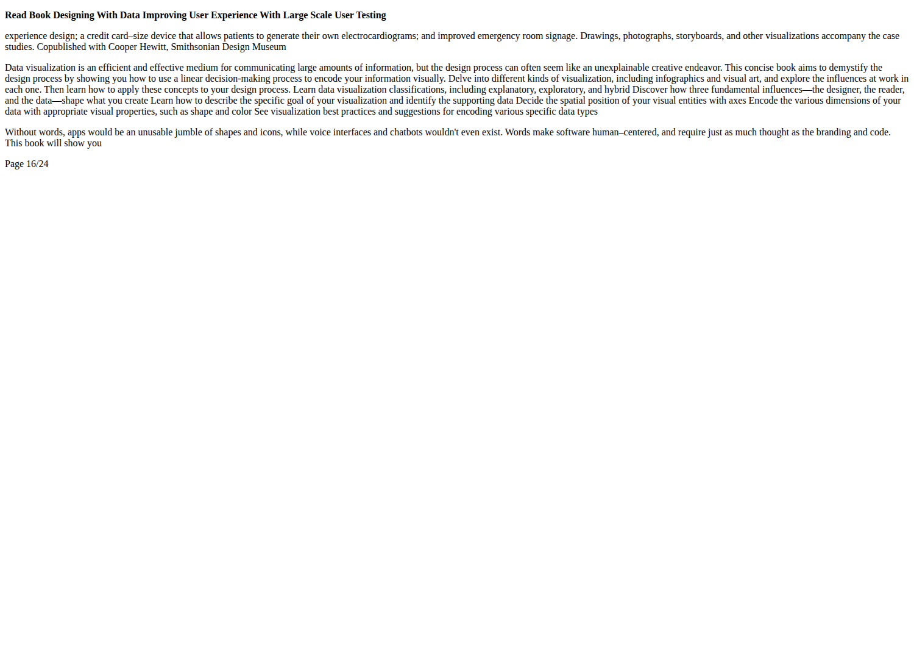Read Book Designing With Data Improving User Experience With Large Scale User Testing
experience design; a credit card–size device that allows patients to generate their own electrocardiograms; and improved emergency room signage. Drawings, photographs, storyboards, and other visualizations accompany the case studies. Copublished with Cooper Hewitt, Smithsonian Design Museum
Data visualization is an efficient and effective medium for communicating large amounts of information, but the design process can often seem like an unexplainable creative endeavor. This concise book aims to demystify the design process by showing you how to use a linear decision-making process to encode your information visually. Delve into different kinds of visualization, including infographics and visual art, and explore the influences at work in each one. Then learn how to apply these concepts to your design process. Learn data visualization classifications, including explanatory, exploratory, and hybrid Discover how three fundamental influences—the designer, the reader, and the data—shape what you create Learn how to describe the specific goal of your visualization and identify the supporting data Decide the spatial position of your visual entities with axes Encode the various dimensions of your data with appropriate visual properties, such as shape and color See visualization best practices and suggestions for encoding various specific data types
Without words, apps would be an unusable jumble of shapes and icons, while voice interfaces and chatbots wouldn't even exist. Words make software human–centered, and require just as much thought as the branding and code. This book will show you
Page 16/24